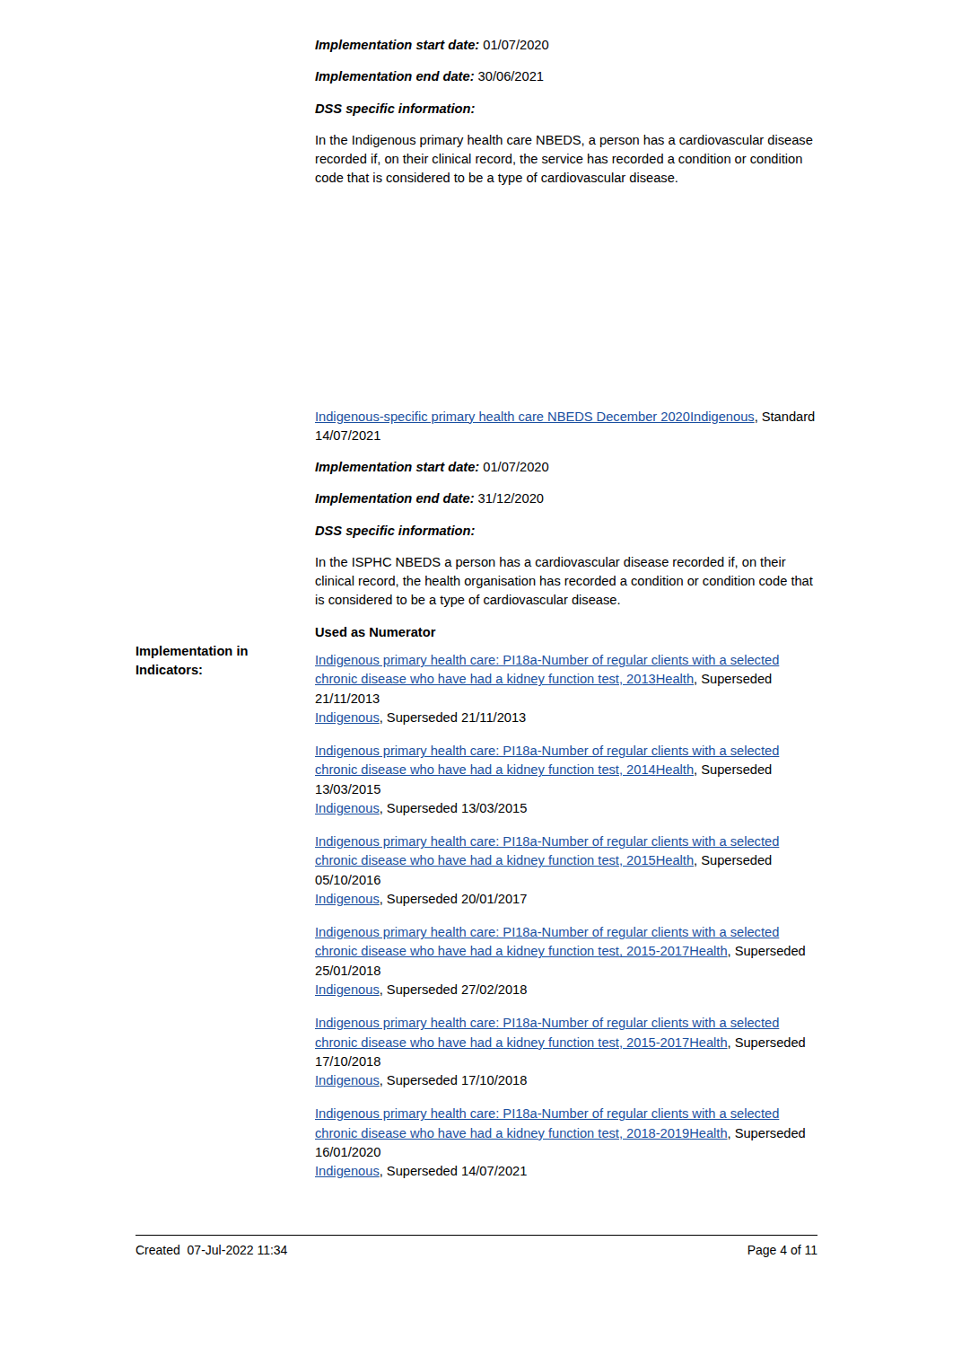Implementation start date: 01/07/2020
Implementation end date: 30/06/2021
DSS specific information:
In the Indigenous primary health care NBEDS, a person has a cardiovascular disease recorded if, on their clinical record, the service has recorded a condition or condition code that is considered to be a type of cardiovascular disease.
Indigenous-specific primary health care NBEDS December 2020 Indigenous, Standard 14/07/2021
Implementation start date: 01/07/2020
Implementation end date: 31/12/2020
DSS specific information:
In the ISPHC NBEDS a person has a cardiovascular disease recorded if, on their clinical record, the health organisation has recorded a condition or condition code that is considered to be a type of cardiovascular disease.
Implementation in Indicators:
Used as Numerator
Indigenous primary health care: PI18a-Number of regular clients with a selected chronic disease who have had a kidney function test, 2013 Health, Superseded 21/11/2013
Indigenous, Superseded 21/11/2013
Indigenous primary health care: PI18a-Number of regular clients with a selected chronic disease who have had a kidney function test, 2014 Health, Superseded 13/03/2015
Indigenous, Superseded 13/03/2015
Indigenous primary health care: PI18a-Number of regular clients with a selected chronic disease who have had a kidney function test, 2015 Health, Superseded 05/10/2016
Indigenous, Superseded 20/01/2017
Indigenous primary health care: PI18a-Number of regular clients with a selected chronic disease who have had a kidney function test, 2015-2017 Health, Superseded 25/01/2018
Indigenous, Superseded 27/02/2018
Indigenous primary health care: PI18a-Number of regular clients with a selected chronic disease who have had a kidney function test, 2015-2017 Health, Superseded 17/10/2018
Indigenous, Superseded 17/10/2018
Indigenous primary health care: PI18a-Number of regular clients with a selected chronic disease who have had a kidney function test, 2018-2019 Health, Superseded 16/01/2020
Indigenous, Superseded 14/07/2021
Created 07-Jul-2022 11:34 Page 4 of 11